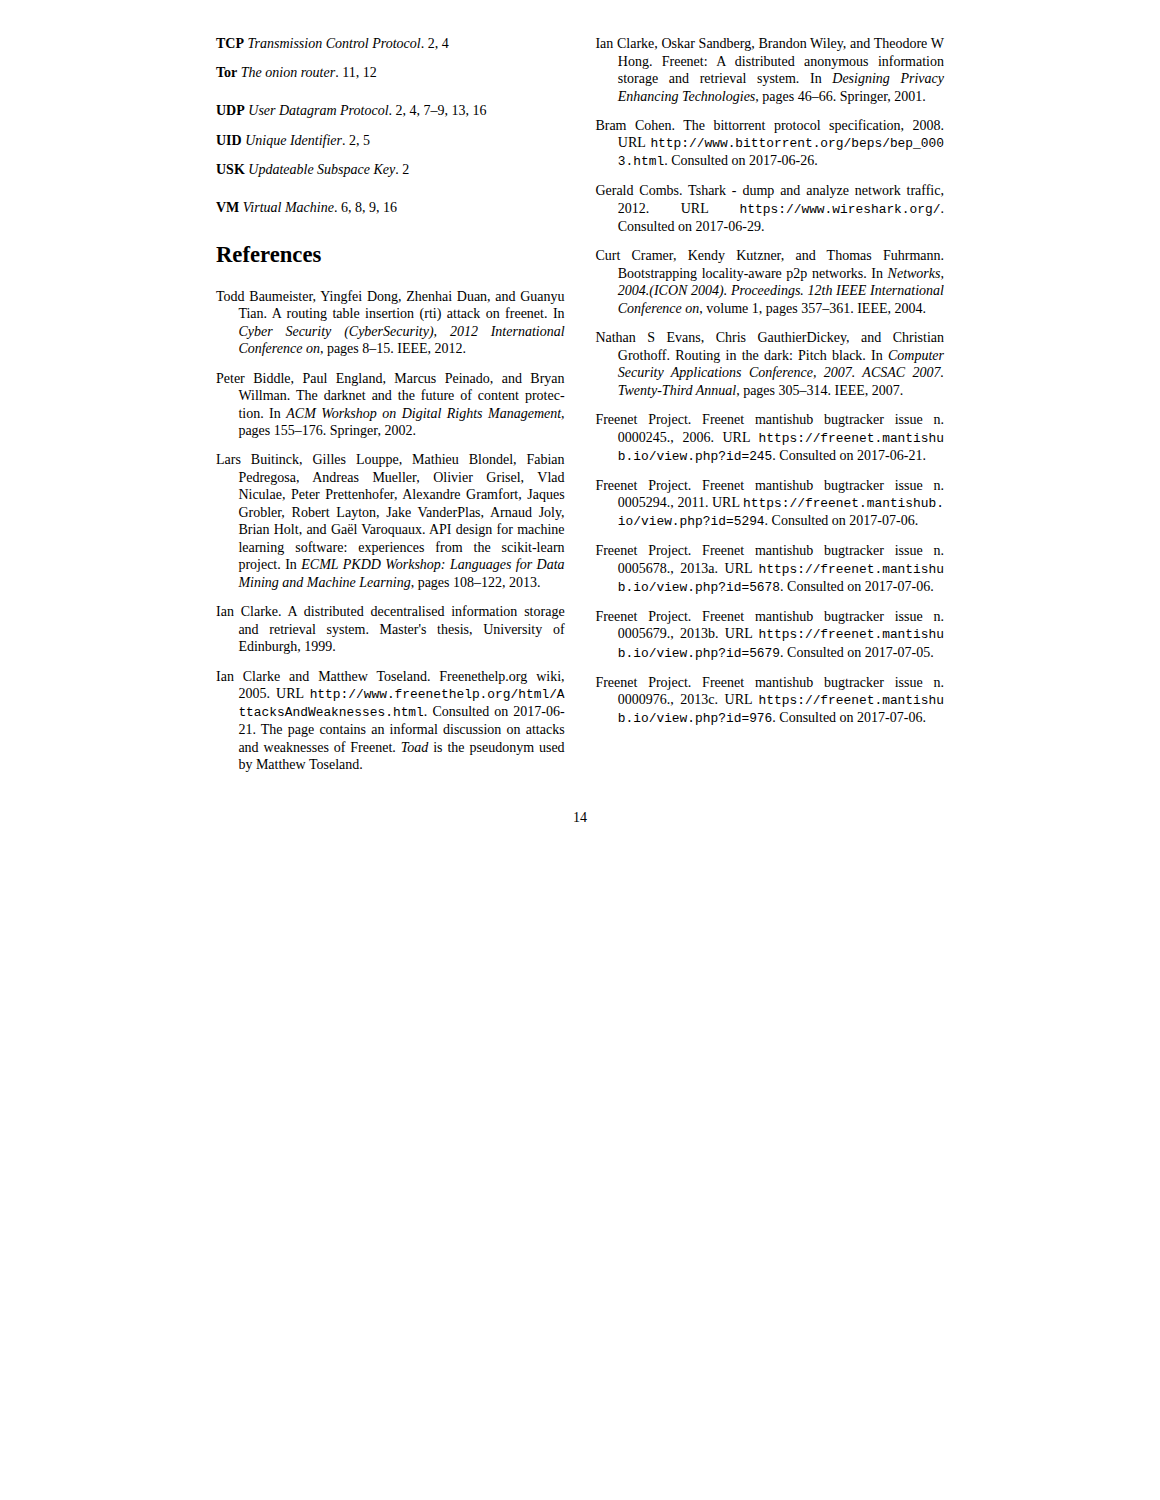TCP Transmission Control Protocol. 2, 4
Tor The onion router. 11, 12
UDP User Datagram Protocol. 2, 4, 7–9, 13, 16
UID Unique Identifier. 2, 5
USK Updateable Subspace Key. 2
VM Virtual Machine. 6, 8, 9, 16
References
Todd Baumeister, Yingfei Dong, Zhenhai Duan, and Guanyu Tian. A routing table insertion (rti) attack on freenet. In Cyber Security (CyberSecurity), 2012 International Conference on, pages 8–15. IEEE, 2012.
Peter Biddle, Paul England, Marcus Peinado, and Bryan Willman. The darknet and the future of content protection. In ACM Workshop on Digital Rights Management, pages 155–176. Springer, 2002.
Lars Buitinck, Gilles Louppe, Mathieu Blondel, Fabian Pedregosa, Andreas Mueller, Olivier Grisel, Vlad Niculae, Peter Prettenhofer, Alexandre Gramfort, Jaques Grobler, Robert Layton, Jake VanderPlas, Arnaud Joly, Brian Holt, and Gaël Varoquaux. API design for machine learning software: experiences from the scikit-learn project. In ECML PKDD Workshop: Languages for Data Mining and Machine Learning, pages 108–122, 2013.
Ian Clarke. A distributed decentralised information storage and retrieval system. Master's thesis, University of Edinburgh, 1999.
Ian Clarke and Matthew Toseland. Freenethelp.org wiki, 2005. URL http://www.freenethelp.org/html/AttacksAndWeaknesses.html. Consulted on 2017-06-21. The page contains an informal discussion on attacks and weaknesses of Freenet. Toad is the pseudonym used by Matthew Toseland.
Ian Clarke, Oskar Sandberg, Brandon Wiley, and Theodore W Hong. Freenet: A distributed anonymous information storage and retrieval system. In Designing Privacy Enhancing Technologies, pages 46–66. Springer, 2001.
Bram Cohen. The bittorrent protocol specification, 2008. URL http://www.bittorrent.org/beps/bep_0003.html. Consulted on 2017-06-26.
Gerald Combs. Tshark - dump and analyze network traffic, 2012. URL https://www.wireshark.org/. Consulted on 2017-06-29.
Curt Cramer, Kendy Kutzner, and Thomas Fuhrmann. Bootstrapping locality-aware p2p networks. In Networks, 2004.(ICON 2004). Proceedings. 12th IEEE International Conference on, volume 1, pages 357–361. IEEE, 2004.
Nathan S Evans, Chris GauthierDickey, and Christian Grothoff. Routing in the dark: Pitch black. In Computer Security Applications Conference, 2007. ACSAC 2007. Twenty-Third Annual, pages 305–314. IEEE, 2007.
Freenet Project. Freenet mantishub bugtracker issue n. 0000245., 2006. URL https://freenet.mantishub.io/view.php?id=245. Consulted on 2017-06-21.
Freenet Project. Freenet mantishub bugtracker issue n. 0005294., 2011. URL https://freenet.mantishub.io/view.php?id=5294. Consulted on 2017-07-06.
Freenet Project. Freenet mantishub bugtracker issue n. 0005678., 2013a. URL https://freenet.mantishub.io/view.php?id=5678. Consulted on 2017-07-06.
Freenet Project. Freenet mantishub bugtracker issue n. 0005679., 2013b. URL https://freenet.mantishub.io/view.php?id=5679. Consulted on 2017-07-05.
Freenet Project. Freenet mantishub bugtracker issue n. 0000976., 2013c. URL https://freenet.mantishub.io/view.php?id=976. Consulted on 2017-07-06.
14